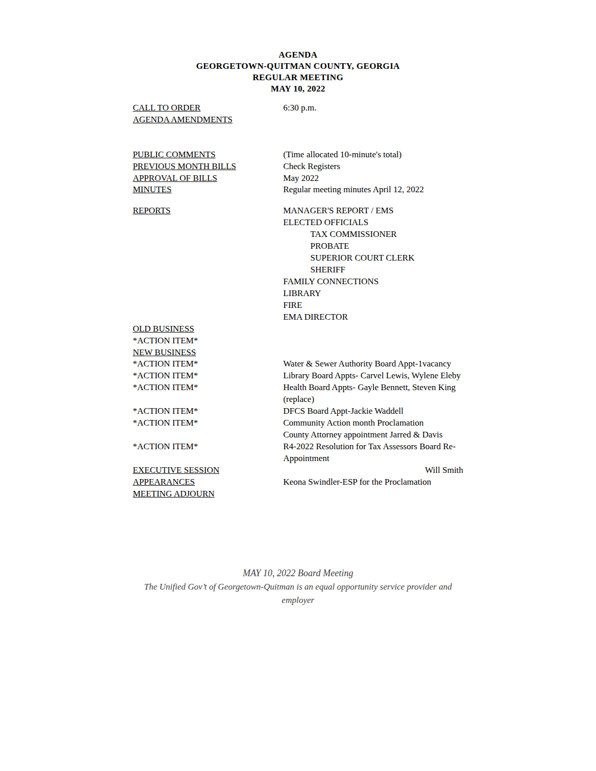AGENDA
GEORGETOWN-QUITMAN COUNTY, GEORGIA
REGULAR MEETING
MAY 10, 2022
| CALL TO ORDER | 6:30 p.m. |
| AGENDA AMENDMENTS | |
| PUBLIC COMMENTS | (Time allocated 10-minute's total) |
| PREVIOUS MONTH BILLS | Check Registers |
| APPROVAL OF BILLS | May 2022 |
| MINUTES | Regular meeting minutes April 12, 2022 |
| REPORTS | MANAGER'S REPORT / EMS ELECTED OFFICIALS TAX COMMISSIONER PROBATE SUPERIOR COURT CLERK SHERIFF FAMILY CONNECTIONS LIBRARY FIRE EMA DIRECTOR |
| OLD BUSINESS | |
| *ACTION ITEM* | |
| NEW BUSINESS | |
| *ACTION ITEM* | Water & Sewer Authority Board Appt-1vacancy |
| *ACTION ITEM* | Library Board Appts- Carvel Lewis, Wylene Eleby |
| *ACTION ITEM* | Health Board Appts- Gayle Bennett, Steven King (replace) |
| *ACTION ITEM* | DFCS Board Appt-Jackie Waddell |
| *ACTION ITEM* | Community Action month Proclamation |
| | County Attorney appointment Jarred & Davis |
| *ACTION ITEM* | R4-2022 Resolution for Tax Assessors Board Re-Appointment |
| EXECUTIVE SESSION | Will Smith |
| APPEARANCES | Keona Swindler-ESP for the Proclamation |
| MEETING ADJOURN | |
MAY 10, 2022 Board Meeting
The Unified Gov’t of Georgetown-Quitman is an equal opportunity service provider and employer